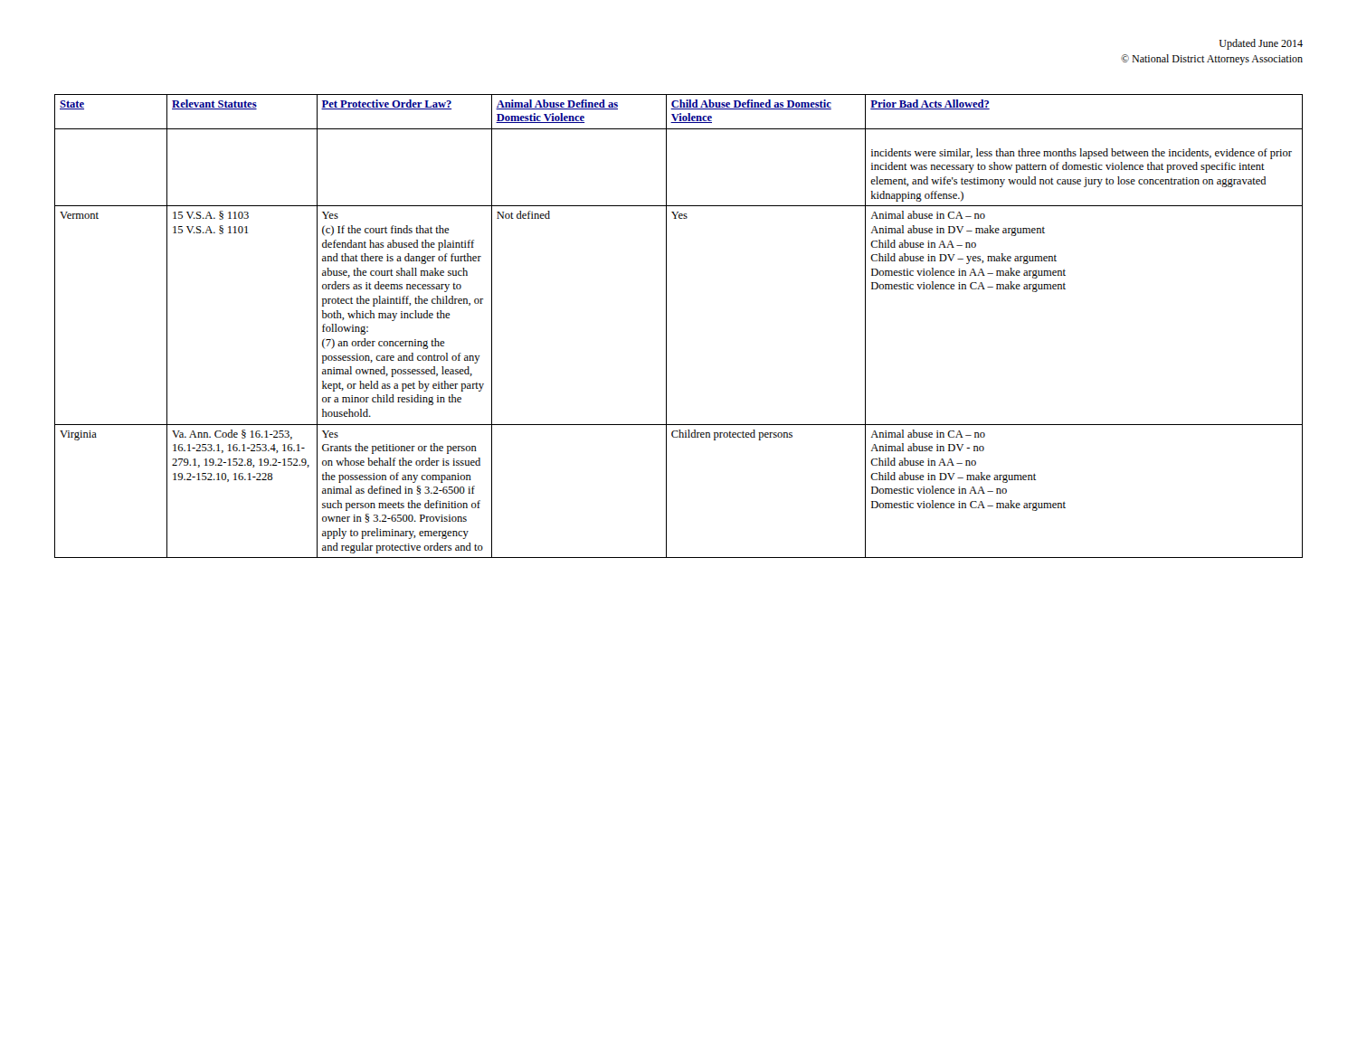Updated June 2014
© National District Attorneys Association
| State | Relevant Statutes | Pet Protective Order Law? | Animal Abuse Defined as Domestic Violence | Child Abuse Defined as Domestic Violence | Prior Bad Acts Allowed? |
| --- | --- | --- | --- | --- | --- |
| | | | | | incidents were similar, less than three months lapsed between the incidents, evidence of prior incident was necessary to show pattern of domestic violence that proved specific intent element, and wife's testimony would not cause jury to lose concentration on aggravated kidnapping offense.) |
| Vermont | 15 V.S.A. § 1103 15 V.S.A. § 1101 | Yes (c) If the court finds that the defendant has abused the plaintiff and that there is a danger of further abuse, the court shall make such orders as it deems necessary to protect the plaintiff, the children, or both, which may include the following: (7) an order concerning the possession, care and control of any animal owned, possessed, leased, kept, or held as a pet by either party or a minor child residing in the household. | Not defined | Yes | Animal abuse in CA – no Animal abuse in DV – make argument Child abuse in AA – no Child abuse in DV – yes, make argument Domestic violence in AA – make argument Domestic violence in CA – make argument |
| Virginia | Va. Ann. Code § 16.1-253, 16.1-253.1, 16.1-253.4, 16.1-279.1, 19.2-152.8, 19.2-152.9, 19.2-152.10, 16.1-228 | Yes Grants the petitioner or the person on whose behalf the order is issued the possession of any companion animal as defined in § 3.2-6500 if such person meets the definition of owner in § 3.2-6500. Provisions apply to preliminary, emergency and regular protective orders and to | | Children protected persons | Animal abuse in CA – no Animal abuse in DV - no Child abuse in AA – no Child abuse in DV – make argument Domestic violence in AA – no Domestic violence in CA – make argument |